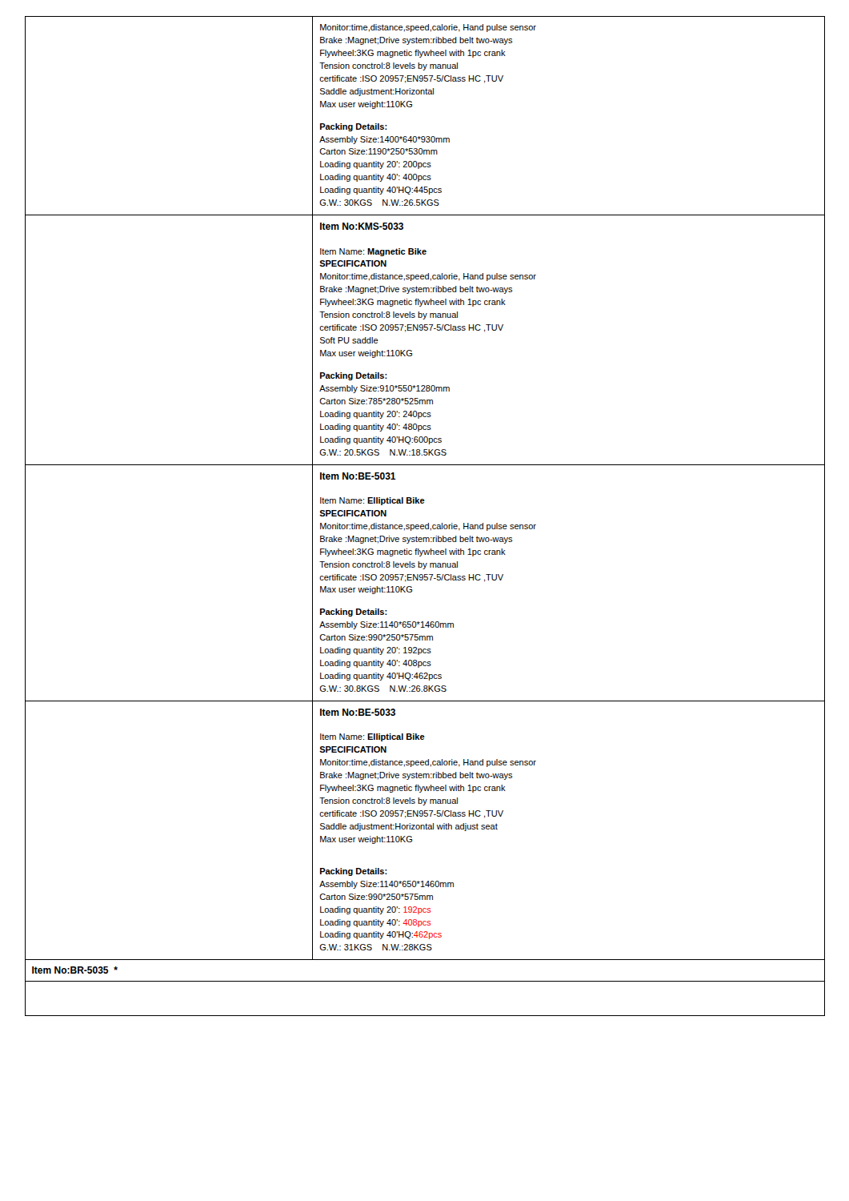| | Monitor:time,distance,speed,calorie, Hand pulse sensor Brake :Magnet;Drive system:ribbed belt two-ways Flywheel:3KG magnetic flywheel with 1pc crank Tension conctrol:8 levels by manual certificate :ISO 20957;EN957-5/Class HC ,TUV Saddle adjustment:Horizontal Max user weight:110KG Packing Details: Assembly Size:1400*640*930mm Carton Size:1190*250*530mm Loading quantity 20': 200pcs Loading quantity 40': 400pcs Loading quantity 40'HQ:445pcs G.W.: 30KGS N.W.:26.5KGS |
| | Item No:KMS-5033 Item Name: Magnetic Bike SPECIFICATION Monitor:time,distance,speed,calorie, Hand pulse sensor Brake :Magnet;Drive system:ribbed belt two-ways Flywheel:3KG magnetic flywheel with 1pc crank Tension conctrol:8 levels by manual certificate :ISO 20957;EN957-5/Class HC ,TUV Soft PU saddle Max user weight:110KG Packing Details: Assembly Size:910*550*1280mm Carton Size:785*280*525mm Loading quantity 20': 240pcs Loading quantity 40': 480pcs Loading quantity 40'HQ:600pcs G.W.: 20.5KGS N.W.:18.5KGS |
| | Item No:BE-5031 Item Name: Elliptical Bike SPECIFICATION Monitor:time,distance,speed,calorie, Hand pulse sensor Brake :Magnet;Drive system:ribbed belt two-ways Flywheel:3KG magnetic flywheel with 1pc crank Tension conctrol:8 levels by manual certificate :ISO 20957;EN957-5/Class HC ,TUV Max user weight:110KG Packing Details: Assembly Size:1140*650*1460mm Carton Size:990*250*575mm Loading quantity 20': 192pcs Loading quantity 40': 408pcs Loading quantity 40'HQ:462pcs G.W.: 30.8KGS N.W.:26.8KGS |
| | Item No:BE-5033 Item Name: Elliptical Bike SPECIFICATION Monitor:time,distance,speed,calorie, Hand pulse sensor Brake :Magnet;Drive system:ribbed belt two-ways Flywheel:3KG magnetic flywheel with 1pc crank Tension conctrol:8 levels by manual certificate :ISO 20957;EN957-5/Class HC ,TUV Saddle adjustment:Horizontal with adjust seat Max user weight:110KG Packing Details: Assembly Size:1140*650*1460mm Carton Size:990*250*575mm Loading quantity 20': 192pcs Loading quantity 40': 408pcs Loading quantity 40'HQ: 462pcs G.W.: 31KGS N.W.:28KGS |
| Item No:BR-5035 * |